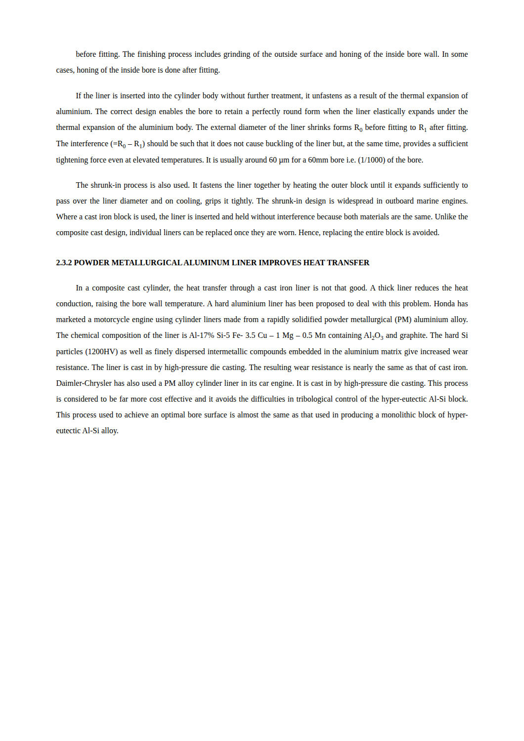before fitting. The finishing process includes grinding of the outside surface and honing of the inside bore wall. In some cases, honing of the inside bore is done after fitting.
If the liner is inserted into the cylinder body without further treatment, it unfastens as a result of the thermal expansion of aluminium. The correct design enables the bore to retain a perfectly round form when the liner elastically expands under the thermal expansion of the aluminium body. The external diameter of the liner shrinks forms R0 before fitting to R1 after fitting. The interference (=R0 – R1) should be such that it does not cause buckling of the liner but, at the same time, provides a sufficient tightening force even at elevated temperatures. It is usually around 60 µm for a 60mm bore i.e. (1/1000) of the bore.
The shrunk-in process is also used. It fastens the liner together by heating the outer block until it expands sufficiently to pass over the liner diameter and on cooling, grips it tightly. The shrunk-in design is widespread in outboard marine engines. Where a cast iron block is used, the liner is inserted and held without interference because both materials are the same. Unlike the composite cast design, individual liners can be replaced once they are worn. Hence, replacing the entire block is avoided.
2.3.2 Powder Metallurgical Aluminum Liner Improves Heat Transfer
In a composite cast cylinder, the heat transfer through a cast iron liner is not that good. A thick liner reduces the heat conduction, raising the bore wall temperature. A hard aluminium liner has been proposed to deal with this problem. Honda has marketed a motorcycle engine using cylinder liners made from a rapidly solidified powder metallurgical (PM) aluminium alloy. The chemical composition of the liner is Al-17% Si-5 Fe- 3.5 Cu – 1 Mg – 0.5 Mn containing Al2O3 and graphite. The hard Si particles (1200HV) as well as finely dispersed intermetallic compounds embedded in the aluminium matrix give increased wear resistance. The liner is cast in by high-pressure die casting. The resulting wear resistance is nearly the same as that of cast iron. Daimler-Chrysler has also used a PM alloy cylinder liner in its car engine. It is cast in by high-pressure die casting. This process is considered to be far more cost effective and it avoids the difficulties in tribological control of the hyper-eutectic Al-Si block. This process used to achieve an optimal bore surface is almost the same as that used in producing a monolithic block of hyper-eutectic Al-Si alloy.